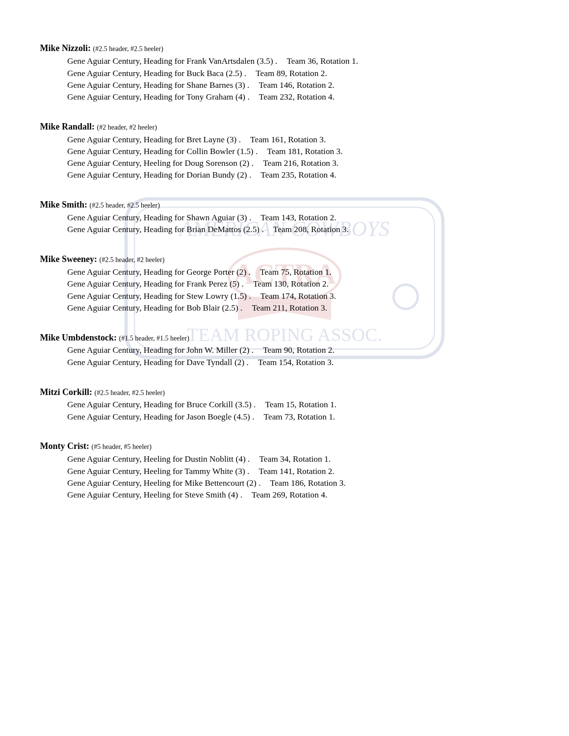AMERICAN COWBOYS ACTRA TEAM ROPING ASSOC.
Mike Nizzoli: (#2.5 header, #2.5 heeler)
Gene Aguiar Century, Heading for Frank VanArtsdalen (3.5) . Team 36, Rotation 1.
Gene Aguiar Century, Heading for Buck Baca (2.5) . Team 89, Rotation 2.
Gene Aguiar Century, Heading for Shane Barnes (3) . Team 146, Rotation 2.
Gene Aguiar Century, Heading for Tony Graham (4) . Team 232, Rotation 4.
Mike Randall: (#2 header, #2 heeler)
Gene Aguiar Century, Heading for Bret Layne (3) . Team 161, Rotation 3.
Gene Aguiar Century, Heading for Collin Bowler (1.5) . Team 181, Rotation 3.
Gene Aguiar Century, Heeling for Doug Sorenson (2) . Team 216, Rotation 3.
Gene Aguiar Century, Heading for Dorian Bundy (2) . Team 235, Rotation 4.
Mike Smith: (#2.5 header, #2.5 heeler)
Gene Aguiar Century, Heading for Shawn Aguiar (3) . Team 143, Rotation 2.
Gene Aguiar Century, Heading for Brian DeMattos (2.5) . Team 208, Rotation 3.
Mike Sweeney: (#2.5 header, #2 heeler)
Gene Aguiar Century, Heading for George Porter (2) . Team 75, Rotation 1.
Gene Aguiar Century, Heading for Frank Perez (5) . Team 130, Rotation 2.
Gene Aguiar Century, Heading for Stew Lowry (1.5) . Team 174, Rotation 3.
Gene Aguiar Century, Heading for Bob Blair (2.5) . Team 211, Rotation 3.
Mike Umbdenstock: (#1.5 header, #1.5 heeler)
Gene Aguiar Century, Heading for John W. Miller (2) . Team 90, Rotation 2.
Gene Aguiar Century, Heading for Dave Tyndall (2) . Team 154, Rotation 3.
Mitzi Corkill: (#2.5 header, #2.5 heeler)
Gene Aguiar Century, Heading for Bruce Corkill (3.5) . Team 15, Rotation 1.
Gene Aguiar Century, Heading for Jason Boegle (4.5) . Team 73, Rotation 1.
Monty Crist: (#5 header, #5 heeler)
Gene Aguiar Century, Heeling for Dustin Noblitt (4) . Team 34, Rotation 1.
Gene Aguiar Century, Heeling for Tammy White (3) . Team 141, Rotation 2.
Gene Aguiar Century, Heeling for Mike Bettencourt (2) . Team 186, Rotation 3.
Gene Aguiar Century, Heeling for Steve Smith (4) . Team 269, Rotation 4.